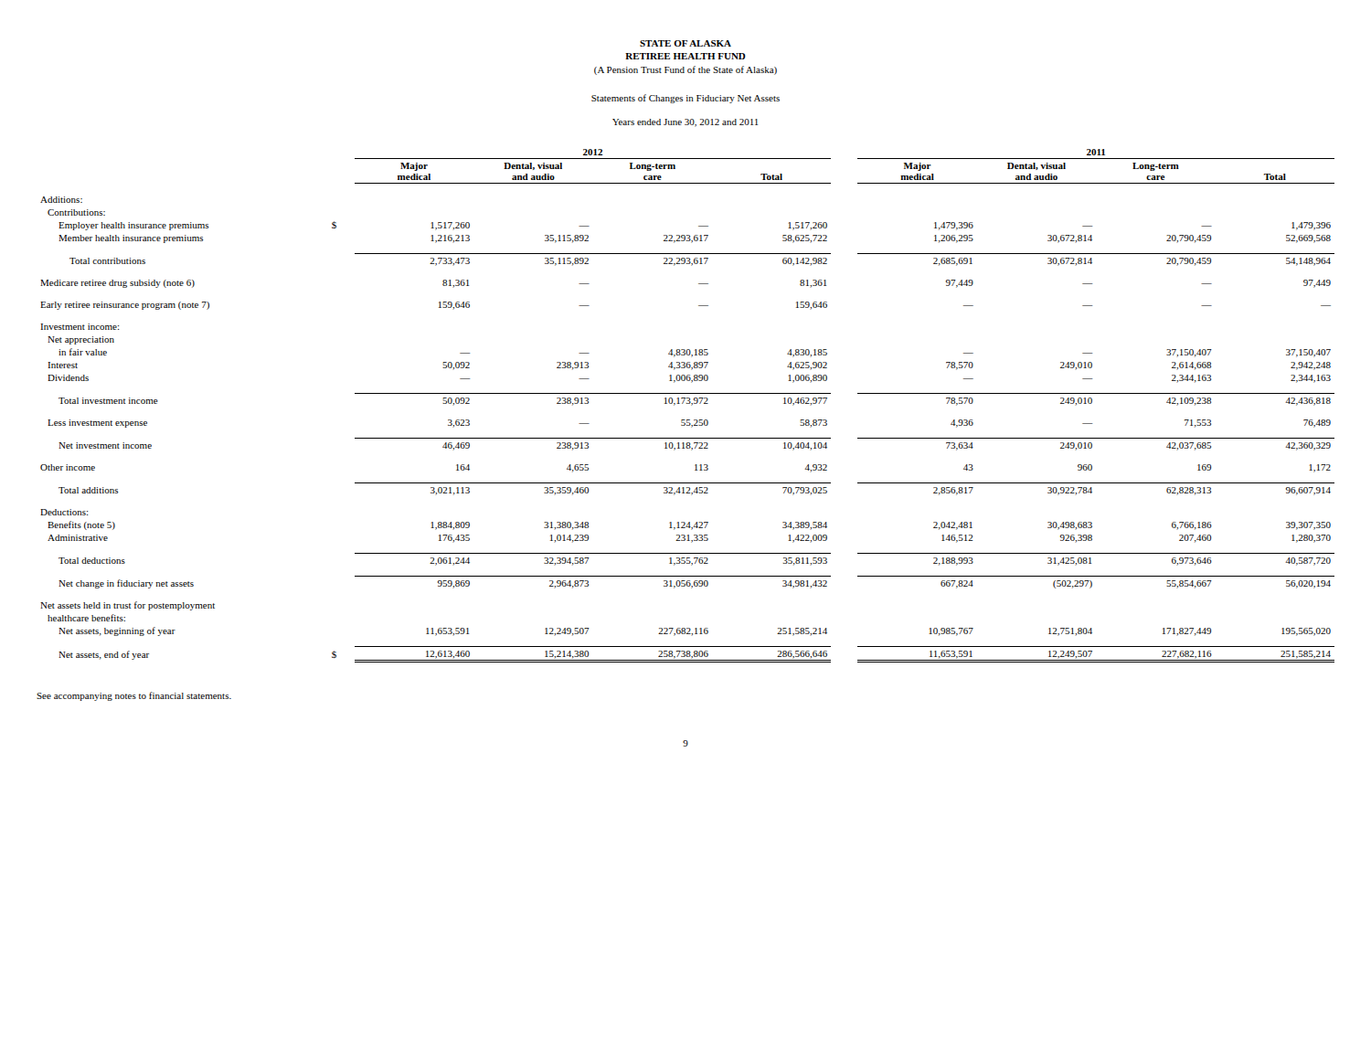STATE OF ALASKA
RETIREE HEALTH FUND
(A Pension Trust Fund of the State of Alaska)
Statements of Changes in Fiduciary Net Assets
Years ended June 30, 2012 and 2011
| | | 2012 | | 2011 |
| --- | --- | --- | --- | --- |
| | | Major medical | Dental, visual and audio | Long-term care | Total | | Major medical | Dental, visual and audio | Long-term care | Total |
| Additions: | | | | | | | | | | |
| Contributions: | | | | | | | | | | |
| Employer health insurance premiums | $ | 1,517,260 | — | — | 1,517,260 | | 1,479,396 | — | — | 1,479,396 |
| Member health insurance premiums | | 1,216,213 | 35,115,892 | 22,293,617 | 58,625,722 | | 1,206,295 | 30,672,814 | 20,790,459 | 52,669,568 |
| Total contributions | | 2,733,473 | 35,115,892 | 22,293,617 | 60,142,982 | | 2,685,691 | 30,672,814 | 20,790,459 | 54,148,964 |
| Medicare retiree drug subsidy (note 6) | | 81,361 | — | — | 81,361 | | 97,449 | — | — | 97,449 |
| Early retiree reinsurance program (note 7) | | 159,646 | — | — | 159,646 | | — | — | — | — |
| Investment income: | | | | | | | | | | |
| Net appreciation | | | | | | | | | | |
| in fair value | | — | — | 4,830,185 | 4,830,185 | | — | — | 37,150,407 | 37,150,407 |
| Interest | | 50,092 | 238,913 | 4,336,897 | 4,625,902 | | 78,570 | 249,010 | 2,614,668 | 2,942,248 |
| Dividends | | — | — | 1,006,890 | 1,006,890 | | — | — | 2,344,163 | 2,344,163 |
| Total investment income | | 50,092 | 238,913 | 10,173,972 | 10,462,977 | | 78,570 | 249,010 | 42,109,238 | 42,436,818 |
| Less investment expense | | 3,623 | — | 55,250 | 58,873 | | 4,936 | — | 71,553 | 76,489 |
| Net investment income | | 46,469 | 238,913 | 10,118,722 | 10,404,104 | | 73,634 | 249,010 | 42,037,685 | 42,360,329 |
| Other income | | 164 | 4,655 | 113 | 4,932 | | 43 | 960 | 169 | 1,172 |
| Total additions | | 3,021,113 | 35,359,460 | 32,412,452 | 70,793,025 | | 2,856,817 | 30,922,784 | 62,828,313 | 96,607,914 |
| Deductions: | | | | | | | | | | |
| Benefits (note 5) | | 1,884,809 | 31,380,348 | 1,124,427 | 34,389,584 | | 2,042,481 | 30,498,683 | 6,766,186 | 39,307,350 |
| Administrative | | 176,435 | 1,014,239 | 231,335 | 1,422,009 | | 146,512 | 926,398 | 207,460 | 1,280,370 |
| Total deductions | | 2,061,244 | 32,394,587 | 1,355,762 | 35,811,593 | | 2,188,993 | 31,425,081 | 6,973,646 | 40,587,720 |
| Net change in fiduciary net assets | | 959,869 | 2,964,873 | 31,056,690 | 34,981,432 | | 667,824 | (502,297) | 55,854,667 | 56,020,194 |
| Net assets held in trust for postemployment | | | | | | | | | | |
| healthcare benefits: | | | | | | | | | | |
| Net assets, beginning of year | | 11,653,591 | 12,249,507 | 227,682,116 | 251,585,214 | | 10,985,767 | 12,751,804 | 171,827,449 | 195,565,020 |
| Net assets, end of year | $ | 12,613,460 | 15,214,380 | 258,738,806 | 286,566,646 | | 11,653,591 | 12,249,507 | 227,682,116 | 251,585,214 |
See accompanying notes to financial statements.
9